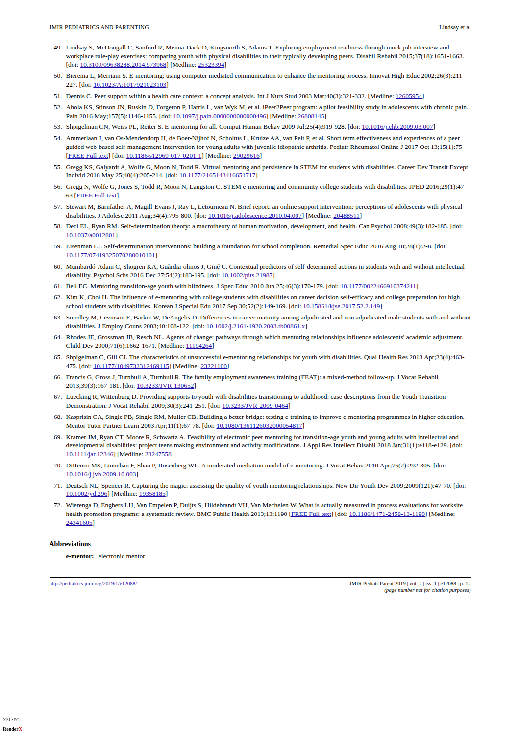JMIR Pediatrics and Parenting Lindsay et al
49. Lindsay S, McDougall C, Sanford R, Menna-Dack D, Kingsnorth S, Adams T. Exploring employment readiness through mock job interview and workplace role-play exercises: comparing youth with physical disabilities to their typically developing peers. Disabil Rehabil 2015;37(18):1651-1663. [doi: 10.3109/09638288.2014.973968] [Medline: 25323394]
50. Bierema L, Merriam S. E-mentoring: using computer mediated communication to enhance the mentoring process. Innovat High Educ 2002;26(3):211-227. [doi: 10.1023/A:1017921023103]
51. Dennis C. Peer support within a health care context: a concept analysis. Int J Nurs Stud 2003 Mar;40(3):321-332. [Medline: 12605954]
52. Ahola KS, Stinson JN, Ruskin D, Forgeron P, Harris L, van Wyk M, et al. iPeer2Peer program: a pilot feasibility study in adolescents with chronic pain. Pain 2016 May;157(5):1146-1155. [doi: 10.1097/j.pain.0000000000000496] [Medline: 26808145]
53. Shpigelman CN, Weiss PL, Reiter S. E-mentoring for all. Comput Human Behav 2009 Jul;25(4):919-928. [doi: 10.1016/j.chb.2009.03.007]
54. Ammerlaan J, van Os-Mendendorp H, de Boer-Nijhof N, Scholtus L, Kruize AA, van Pelt P, et al. Short term effectiveness and experiences of a peer guided web-based self-management intervention for young adults with juvenile idiopathic arthritis. Pediatr Rheumatol Online J 2017 Oct 13;15(1):75 [FREE Full text] [doi: 10.1186/s12969-017-0201-1] [Medline: 29029616]
55. Gregg KS, Galyardt A, Wolfe G, Moon N, Todd R. Virtual mentoring and persistence in STEM for students with disabilities. Career Dev Transit Except Individ 2016 May 25;40(4):205-214. [doi: 10.1177/2165143416651717]
56. Gregg N, Wolfe G, Jones S, Todd R, Moon N, Langston C. STEM e-mentoring and community college students with disabilities. JPED 2016;29(1):47-63 [FREE Full text]
57. Stewart M, Barnfather A, Magill-Evans J, Ray L, Letourneau N. Brief report: an online support intervention: perceptions of adolescents with physical disabilities. J Adolesc 2011 Aug;34(4):795-800. [doi: 10.1016/j.adolescence.2010.04.007] [Medline: 20488511]
58. Deci EL, Ryan RM. Self-determination theory: a macrotheory of human motivation, development, and health. Can Psychol 2008;49(3):182-185. [doi: 10.1037/a0012801]
59. Eisenman LT. Self-determination interventions: building a foundation for school completion. Remedial Spec Educ 2016 Aug 18;28(1):2-8. [doi: 10.1177/07419325070280010101]
60. Mumbardó-Adam C, Shogren KA, Guàrdia-olmos J, Giné C. Contextual predictors of self-determined actions in students with and without intellectual disability. Psychol Schs 2016 Dec 27;54(2):183-195. [doi: 10.1002/pits.21987]
61. Bell EC. Mentoring transition-age youth with blindness. J Spec Educ 2010 Jun 25;46(3):170-179. [doi: 10.1177/0022466910374211]
62. Kim K, Choi H. The influence of e-mentoring with college students with disabilities on career decision self-efficacy and college preparation for high school students with disabilities. Korean J Special Edu 2017 Sep 30;52(2):149-169. [doi: 10.15861/kjse.2017.52.2.149]
63. Smedley M, Levinson E, Barker W, DeAngelis D. Differences in career maturity among adjudicated and non adjudicated male students with and without disabilities. J Employ Couns 2003;40:108-122. [doi: 10.1002/j.2161-1920.2003.tb00861.x]
64. Rhodes JE, Grossman JB, Resch NL. Agents of change: pathways through which mentoring relationships influence adolescents' academic adjustment. Child Dev 2000;71(6):1662-1671. [Medline: 11194264]
65. Shpigelman C, Gill CJ. The characteristics of unsuccessful e-mentoring relationships for youth with disabilities. Qual Health Res 2013 Apr;23(4):463-475. [doi: 10.1177/1049732312469115] [Medline: 23221100]
66. Francis G, Gross J, Turnbull A, Turnbull R. The family employment awareness training (FEAT): a mixed-method follow-up. J Vocat Rehabil 2013;39(3):167-181. [doi: 10.3233/JVR-130652]
67. Luecking R, Wittenburg D. Providing supports to youth with disabilities transitioning to adulthood: case descriptions from the Youth Transition Demonstration. J Vocat Rehabil 2009;30(3):241-251. [doi: 10.3233/JVR-2009-0464]
68. Kasprisin CA, Single PB, Single RM, Muller CB. Building a better bridge: testing e-training to improve e-mentoring programmes in higher education. Mentor Tutor Partner Learn 2003 Apr;11(1):67-78. [doi: 10.1080/1361126032000054817]
69. Kramer JM, Ryan CT, Moore R, Schwartz A. Feasibility of electronic peer mentoring for transition-age youth and young adults with intellectual and developmental disabilities: project teens making environment and activity modifications. J Appl Res Intellect Disabil 2018 Jan;31(1):e118-e129. [doi: 10.1111/jar.12346] [Medline: 28247558]
70. DiRenzo MS, Linnehan F, Shao P, Rosenberg WL. A moderated mediation model of e-mentoring. J Vocat Behav 2010 Apr;76(2):292-305. [doi: 10.1016/j.jvb.2009.10.003]
71. Deutsch NL, Spencer R. Capturing the magic: assessing the quality of youth mentoring relationships. New Dir Youth Dev 2009;2009(121):47-70. [doi: 10.1002/yd.296] [Medline: 19358185]
72. Wierenga D, Engbers LH, Van Empelen P, Duijts S, Hildebrandt VH, Van Mechelen W. What is actually measured in process evaluations for worksite health promotion programs: a systematic review. BMC Public Health 2013;13:1190 [FREE Full text] [doi: 10.1186/1471-2458-13-1190] [Medline: 24341605]
Abbreviations
e-mentor:
electronic mentor
http://pediatrics.jmir.org/2019/1/e12088/
JMIR Pediatr Parent 2019 | vol. 2 | iss. 1 | e12088 | p. 12
(page number not for citation purposes)
XSL•FO
RenderX